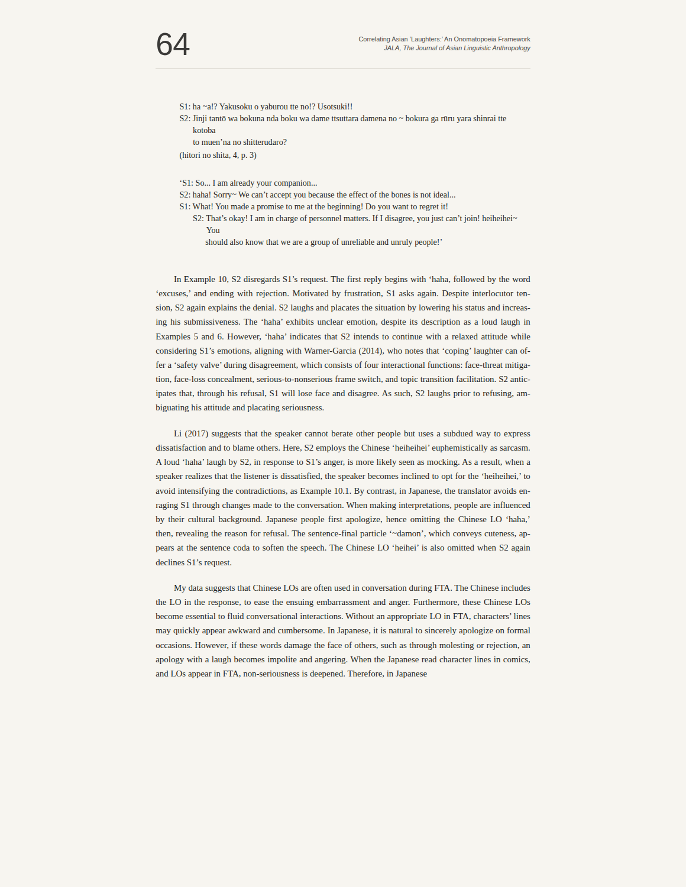64
Correlating Asian ’Laughters:’ An Onomatopoeia Framework
JALA, The Journal of Asian Linguistic Anthropology
S1: ha ~a!? Yakusoku o yaburou tte no!? Usotsuki!!
S2: Jinji tantō wa bokuna nda boku wa dame ttsuttara damena no ~ bokura ga rūru yara shinrai tte kotoba
to muen’na no shitterudaro?
(hitori no shita, 4, p. 3)
‘S1: So... I am already your companion...
S2: haha! Sorry~ We can’t accept you because the effect of the bones is not ideal...
S1: What! You made a promise to me at the beginning! Do you want to regret it!
S2: That’s okay! I am in charge of personnel matters. If I disagree, you just can’t join! heiheihei~ You
should also know that we are a group of unreliable and unruly people!’
In Example 10, S2 disregards S1’s request. The first reply begins with ‘haha, followed by the word ‘excuses,’ and ending with rejection. Motivated by frustration, S1 asks again. Despite interlocutor tension, S2 again explains the denial. S2 laughs and placates the situation by lowering his status and increasing his submissiveness. The ‘haha’ exhibits unclear emotion, despite its description as a loud laugh in Examples 5 and 6. However, ‘haha’ indicates that S2 intends to continue with a relaxed attitude while considering S1’s emotions, aligning with Warner-Garcia (2014), who notes that ‘coping’ laughter can offer a ‘safety valve’ during disagreement, which consists of four interactional functions: face-threat mitigation, face-loss concealment, serious-to-nonserious frame switch, and topic transition facilitation. S2 anticipates that, through his refusal, S1 will lose face and disagree. As such, S2 laughs prior to refusing, ambiguating his attitude and placating seriousness.
Li (2017) suggests that the speaker cannot berate other people but uses a subdued way to express dissatisfaction and to blame others. Here, S2 employs the Chinese ‘heiheihei’ euphemistically as sarcasm. A loud ‘haha’ laugh by S2, in response to S1’s anger, is more likely seen as mocking. As a result, when a speaker realizes that the listener is dissatisfied, the speaker becomes inclined to opt for the ‘heiheihei,’ to avoid intensifying the contradictions, as Example 10.1. By contrast, in Japanese, the translator avoids enraging S1 through changes made to the conversation. When making interpretations, people are influenced by their cultural background. Japanese people first apologize, hence omitting the Chinese LO ‘haha,’ then, revealing the reason for refusal. The sentence-final particle ‘~damon’, which conveys cuteness, appears at the sentence coda to soften the speech. The Chinese LO ‘heihei’ is also omitted when S2 again declines S1’s request.
My data suggests that Chinese LOs are often used in conversation during FTA. The Chinese includes the LO in the response, to ease the ensuing embarrassment and anger. Furthermore, these Chinese LOs become essential to fluid conversational interactions. Without an appropriate LO in FTA, characters’ lines may quickly appear awkward and cumbersome. In Japanese, it is natural to sincerely apologize on formal occasions. However, if these words damage the face of others, such as through molesting or rejection, an apology with a laugh becomes impolite and angering. When the Japanese read character lines in comics, and LOs appear in FTA, non-seriousness is deepened. Therefore, in Japanese